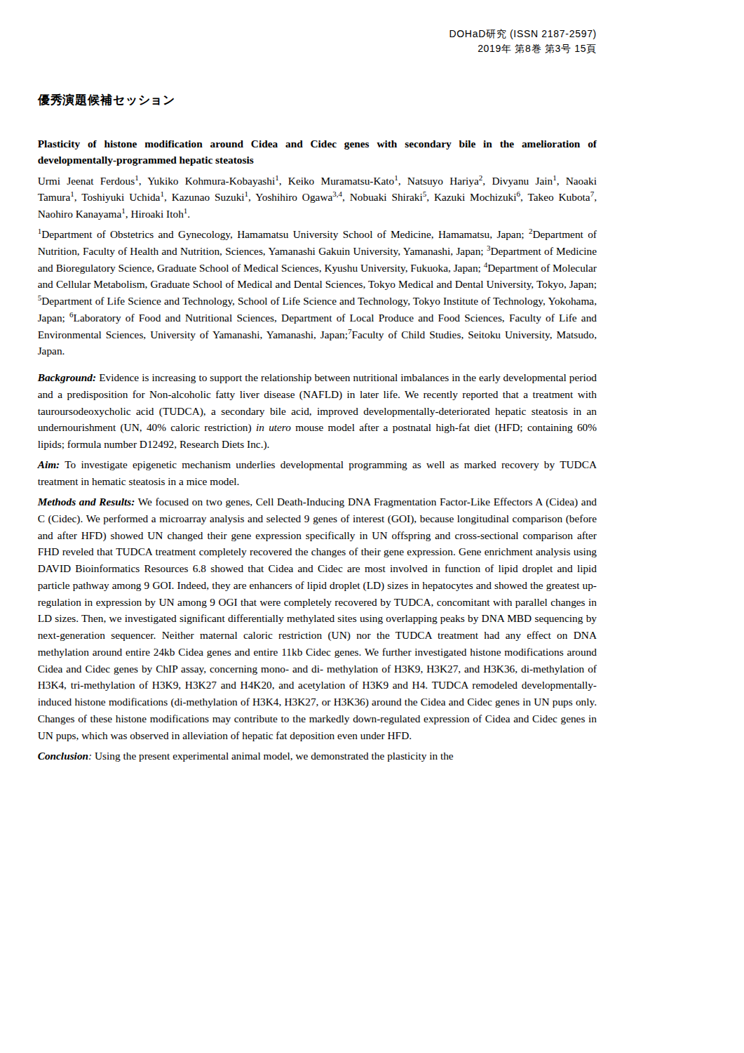DOHaD研究 (ISSN 2187-2597)
2019年 第8巻 第3号 15頁
優秀演題候補セッション
Plasticity of histone modification around Cidea and Cidec genes with secondary bile in the amelioration of developmentally-programmed hepatic steatosis
Urmi Jeenat Ferdous1, Yukiko Kohmura-Kobayashi1, Keiko Muramatsu-Kato1, Natsuyo Hariya2, Divyanu Jain1, Naoaki Tamura1, Toshiyuki Uchida1, Kazunao Suzuki1, Yoshihiro Ogawa3,4, Nobuaki Shiraki5, Kazuki Mochizuki6, Takeo Kubota7, Naohiro Kanayama1, Hiroaki Itoh1.
1Department of Obstetrics and Gynecology, Hamamatsu University School of Medicine, Hamamatsu, Japan; 2Department of Nutrition, Faculty of Health and Nutrition, Sciences, Yamanashi Gakuin University, Yamanashi, Japan; 3Department of Medicine and Bioregulatory Science, Graduate School of Medical Sciences, Kyushu University, Fukuoka, Japan; 4Department of Molecular and Cellular Metabolism, Graduate School of Medical and Dental Sciences, Tokyo Medical and Dental University, Tokyo, Japan; 5Department of Life Science and Technology, School of Life Science and Technology, Tokyo Institute of Technology, Yokohama, Japan; 6Laboratory of Food and Nutritional Sciences, Department of Local Produce and Food Sciences, Faculty of Life and Environmental Sciences, University of Yamanashi, Yamanashi, Japan;7Faculty of Child Studies, Seitoku University, Matsudo, Japan.
Background: Evidence is increasing to support the relationship between nutritional imbalances in the early developmental period and a predisposition for Non-alcoholic fatty liver disease (NAFLD) in later life. We recently reported that a treatment with tauroursodeoxycholic acid (TUDCA), a secondary bile acid, improved developmentally-deteriorated hepatic steatosis in an undernourishment (UN, 40% caloric restriction) in utero mouse model after a postnatal high-fat diet (HFD; containing 60% lipids; formula number D12492, Research Diets Inc.).
Aim: To investigate epigenetic mechanism underlies developmental programming as well as marked recovery by TUDCA treatment in hematic steatosis in a mice model.
Methods and Results: We focused on two genes, Cell Death-Inducing DNA Fragmentation Factor-Like Effectors A (Cidea) and C (Cidec). We performed a microarray analysis and selected 9 genes of interest (GOI), because longitudinal comparison (before and after HFD) showed UN changed their gene expression specifically in UN offspring and cross-sectional comparison after FHD reveled that TUDCA treatment completely recovered the changes of their gene expression. Gene enrichment analysis using DAVID Bioinformatics Resources 6.8 showed that Cidea and Cidec are most involved in function of lipid droplet and lipid particle pathway among 9 GOI. Indeed, they are enhancers of lipid droplet (LD) sizes in hepatocytes and showed the greatest up-regulation in expression by UN among 9 OGI that were completely recovered by TUDCA, concomitant with parallel changes in LD sizes. Then, we investigated significant differentially methylated sites using overlapping peaks by DNA MBD sequencing by next-generation sequencer. Neither maternal caloric restriction (UN) nor the TUDCA treatment had any effect on DNA methylation around entire 24kb Cidea genes and entire 11kb Cidec genes. We further investigated histone modifications around Cidea and Cidec genes by ChIP assay, concerning mono- and di- methylation of H3K9, H3K27, and H3K36, di-methylation of H3K4, tri-methylation of H3K9, H3K27 and H4K20, and acetylation of H3K9 and H4. TUDCA remodeled developmentally-induced histone modifications (di-methylation of H3K4, H3K27, or H3K36) around the Cidea and Cidec genes in UN pups only. Changes of these histone modifications may contribute to the markedly down-regulated expression of Cidea and Cidec genes in UN pups, which was observed in alleviation of hepatic fat deposition even under HFD.
Conclusion: Using the present experimental animal model, we demonstrated the plasticity in the